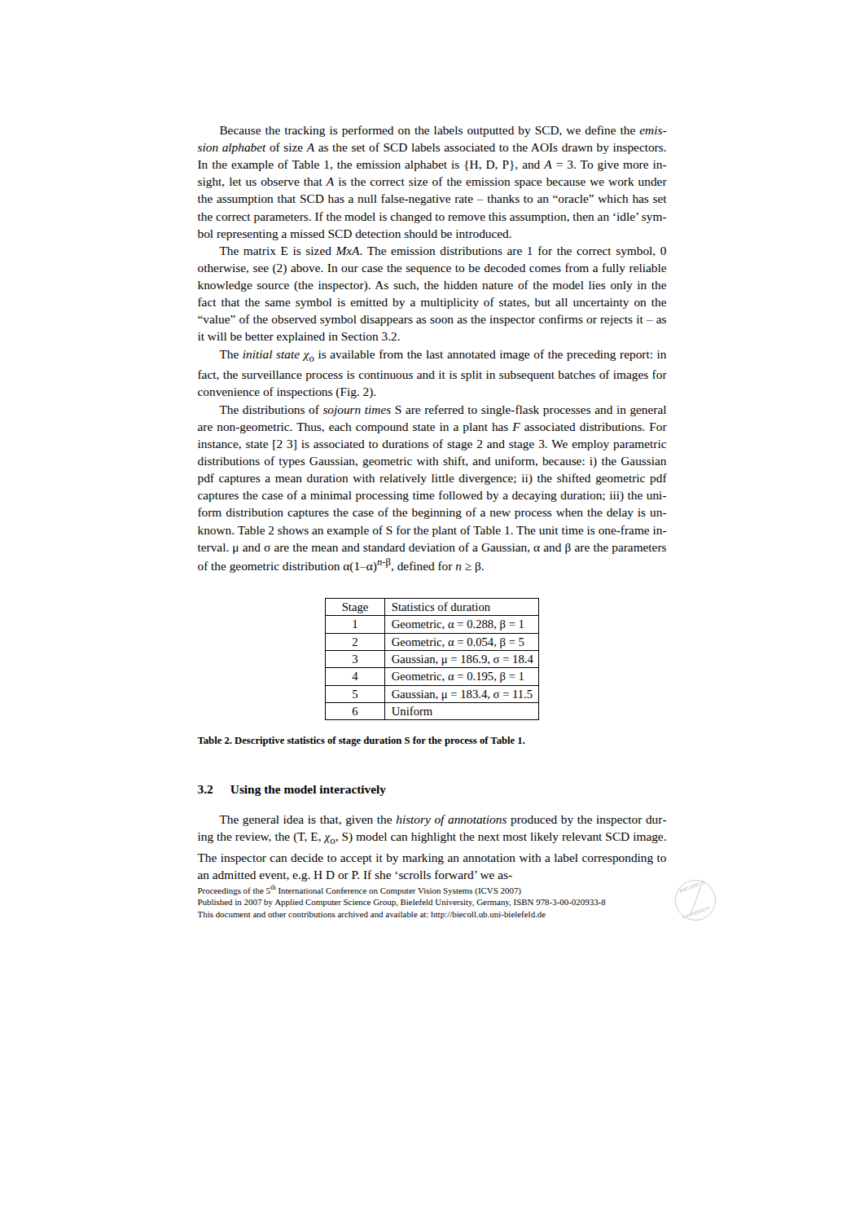Because the tracking is performed on the labels outputted by SCD, we define the emission alphabet of size A as the set of SCD labels associated to the AOIs drawn by inspectors. In the example of Table 1, the emission alphabet is {H, D, P}, and A = 3. To give more insight, let us observe that A is the correct size of the emission space because we work under the assumption that SCD has a null false-negative rate – thanks to an “oracle” which has set the correct parameters. If the model is changed to remove this assumption, then an ‘idle’ symbol representing a missed SCD detection should be introduced.
The matrix E is sized MxA. The emission distributions are 1 for the correct symbol, 0 otherwise, see (2) above. In our case the sequence to be decoded comes from a fully reliable knowledge source (the inspector). As such, the hidden nature of the model lies only in the fact that the same symbol is emitted by a multiplicity of states, but all uncertainty on the “value” of the observed symbol disappears as soon as the inspector confirms or rejects it – as it will be better explained in Section 3.2.
The initial state χo is available from the last annotated image of the preceding report: in fact, the surveillance process is continuous and it is split in subsequent batches of images for convenience of inspections (Fig. 2).
The distributions of sojourn times S are referred to single-flask processes and in general are non-geometric. Thus, each compound state in a plant has F associated distributions. For instance, state [2 3] is associated to durations of stage 2 and stage 3. We employ parametric distributions of types Gaussian, geometric with shift, and uniform, because: i) the Gaussian pdf captures a mean duration with relatively little divergence; ii) the shifted geometric pdf captures the case of a minimal processing time followed by a decaying duration; iii) the uniform distribution captures the case of the beginning of a new process when the delay is unknown. Table 2 shows an example of S for the plant of Table 1. The unit time is one-frame interval. μ and σ are the mean and standard deviation of a Gaussian, α and β are the parameters of the geometric distribution α(1–α)n-β, defined for n ≥ β.
| Stage | Statistics of duration |
| 1 | Geometric, α = 0.288, β = 1 |
| 2 | Geometric, α = 0.054, β = 5 |
| 3 | Gaussian, μ = 186.9, σ = 18.4 |
| 4 | Geometric, α = 0.195, β = 1 |
| 5 | Gaussian, μ = 183.4, σ = 11.5 |
| 6 | Uniform |
Table 2. Descriptive statistics of stage duration S for the process of Table 1.
3.2 Using the model interactively
The general idea is that, given the history of annotations produced by the inspector during the review, the (T, E, χo, S) model can highlight the next most likely relevant SCD image. The inspector can decide to accept it by marking an annotation with a label corresponding to an admitted event, e.g. H D or P. If she ‘scrolls forward’ we as-
Proceedings of the 5th International Conference on Computer Vision Systems (ICVS 2007)
Published in 2007 by Applied Computer Science Group, Bielefeld University, Germany, ISBN 978-3-00-020933-8
This document and other contributions archived and available at: http://biecoll.ub.uni-bielefeld.de
BIELEFELD UNIVERSITY